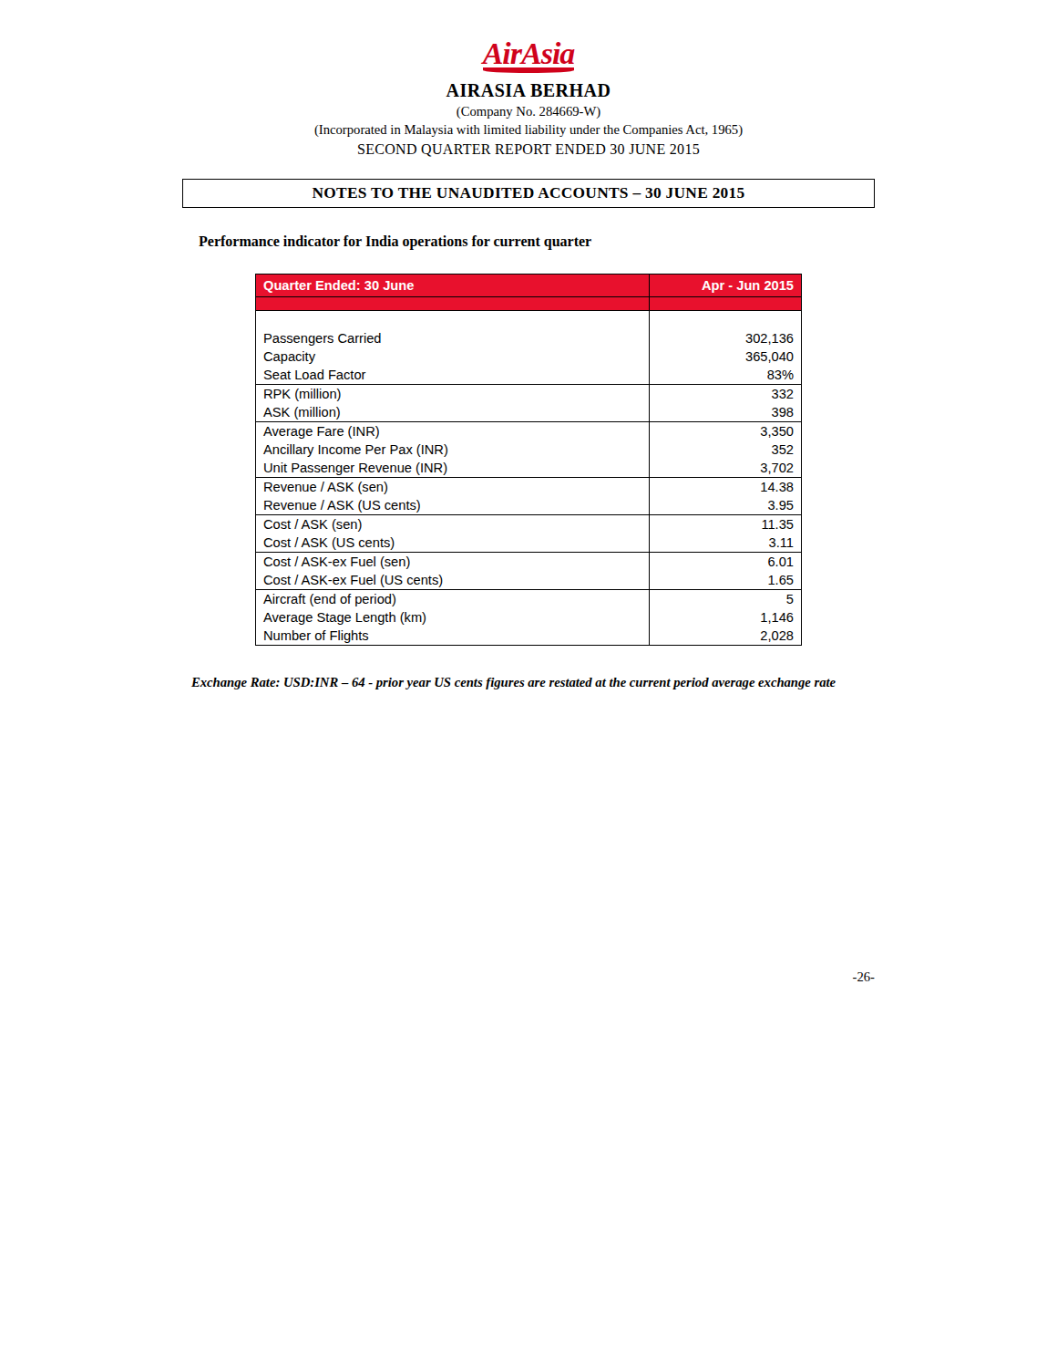AirAsia
AIRASIA BERHAD
(Company No. 284669-W)
(Incorporated in Malaysia with limited liability under the Companies Act, 1965)
SECOND QUARTER REPORT ENDED 30 JUNE 2015
NOTES TO THE UNAUDITED ACCOUNTS – 30 JUNE 2015
Performance indicator for India operations for current quarter
| Quarter Ended: 30 June | Apr - Jun 2015 |
| --- | --- |
| Passengers Carried | 302,136 |
| Capacity | 365,040 |
| Seat Load Factor | 83% |
| RPK (million) | 332 |
| ASK (million) | 398 |
| Average Fare (INR) | 3,350 |
| Ancillary Income Per Pax (INR) | 352 |
| Unit Passenger Revenue (INR) | 3,702 |
| Revenue / ASK (sen) | 14.38 |
| Revenue / ASK (US cents) | 3.95 |
| Cost / ASK (sen) | 11.35 |
| Cost / ASK (US cents) | 3.11 |
| Cost / ASK-ex Fuel (sen) | 6.01 |
| Cost / ASK-ex Fuel (US cents) | 1.65 |
| Aircraft (end of period) | 5 |
| Average Stage Length (km) | 1,146 |
| Number of Flights | 2,028 |
Exchange Rate: USD:INR – 64 - prior year US cents figures are restated at the current period average exchange rate
-26-